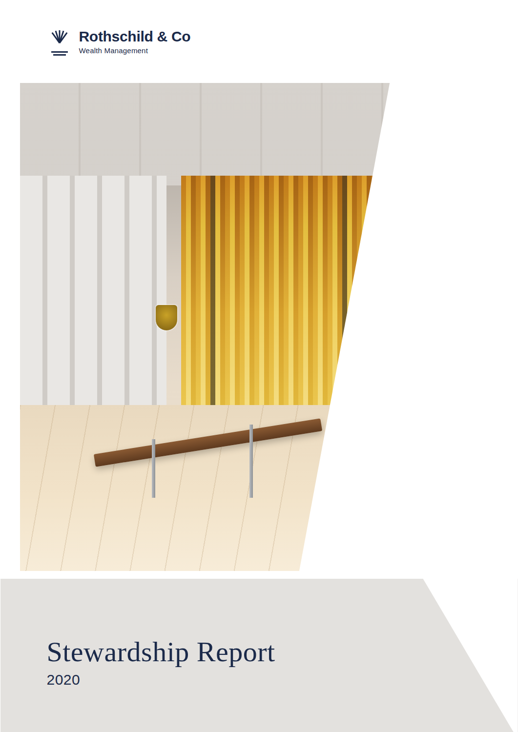Rothschild & Co Wealth Management
Stewardship Report 2020